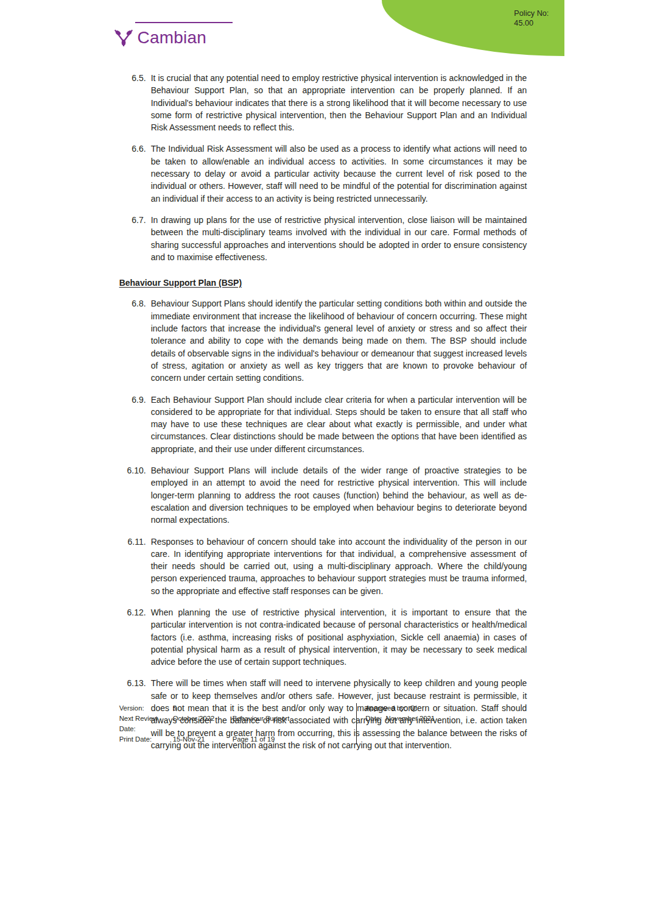Policy No:
45.00
Cambian
6.5. It is crucial that any potential need to employ restrictive physical intervention is acknowledged in the Behaviour Support Plan, so that an appropriate intervention can be properly planned. If an Individual's behaviour indicates that there is a strong likelihood that it will become necessary to use some form of restrictive physical intervention, then the Behaviour Support Plan and an Individual Risk Assessment needs to reflect this.
6.6. The Individual Risk Assessment will also be used as a process to identify what actions will need to be taken to allow/enable an individual access to activities. In some circumstances it may be necessary to delay or avoid a particular activity because the current level of risk posed to the individual or others. However, staff will need to be mindful of the potential for discrimination against an individual if their access to an activity is being restricted unnecessarily.
6.7. In drawing up plans for the use of restrictive physical intervention, close liaison will be maintained between the multi-disciplinary teams involved with the individual in our care. Formal methods of sharing successful approaches and interventions should be adopted in order to ensure consistency and to maximise effectiveness.
Behaviour Support Plan (BSP)
6.8. Behaviour Support Plans should identify the particular setting conditions both within and outside the immediate environment that increase the likelihood of behaviour of concern occurring. These might include factors that increase the individual's general level of anxiety or stress and so affect their tolerance and ability to cope with the demands being made on them. The BSP should include details of observable signs in the individual's behaviour or demeanour that suggest increased levels of stress, agitation or anxiety as well as key triggers that are known to provoke behaviour of concern under certain setting conditions.
6.9. Each Behaviour Support Plan should include clear criteria for when a particular intervention will be considered to be appropriate for that individual. Steps should be taken to ensure that all staff who may have to use these techniques are clear about what exactly is permissible, and under what circumstances. Clear distinctions should be made between the options that have been identified as appropriate, and their use under different circumstances.
6.10. Behaviour Support Plans will include details of the wider range of proactive strategies to be employed in an attempt to avoid the need for restrictive physical intervention. This will include longer-term planning to address the root causes (function) behind the behaviour, as well as de-escalation and diversion techniques to be employed when behaviour begins to deteriorate beyond normal expectations.
6.11. Responses to behaviour of concern should take into account the individuality of the person in our care. In identifying appropriate interventions for that individual, a comprehensive assessment of their needs should be carried out, using a multi-disciplinary approach. Where the child/young person experienced trauma, approaches to behaviour support strategies must be trauma informed, so the appropriate and effective staff responses can be given.
6.12. When planning the use of restrictive physical intervention, it is important to ensure that the particular intervention is not contra-indicated because of personal characteristics or health/medical factors (i.e. asthma, increasing risks of positional asphyxiation, Sickle cell anaemia) in cases of potential physical harm as a result of physical intervention, it may be necessary to seek medical advice before the use of certain support techniques.
6.13. There will be times when staff will need to intervene physically to keep children and young people safe or to keep themselves and/or others safe. However, just because restraint is permissible, it does not mean that it is the best and/or only way to manage a concern or situation. Staff should always consider the balance of risk associated with carrying out any intervention, i.e. action taken will be to prevent a greater harm from occurring, this is assessing the balance between the risks of carrying out the intervention against the risk of not carrying out that intervention.
| Version: | 5 | | | Approved by: QI |
| Next Review Date: | October 2022 | Behaviour Support | | Date: November 2021 |
| Print Date: | 15-Nov-21 | Page 11 of 19 | | |